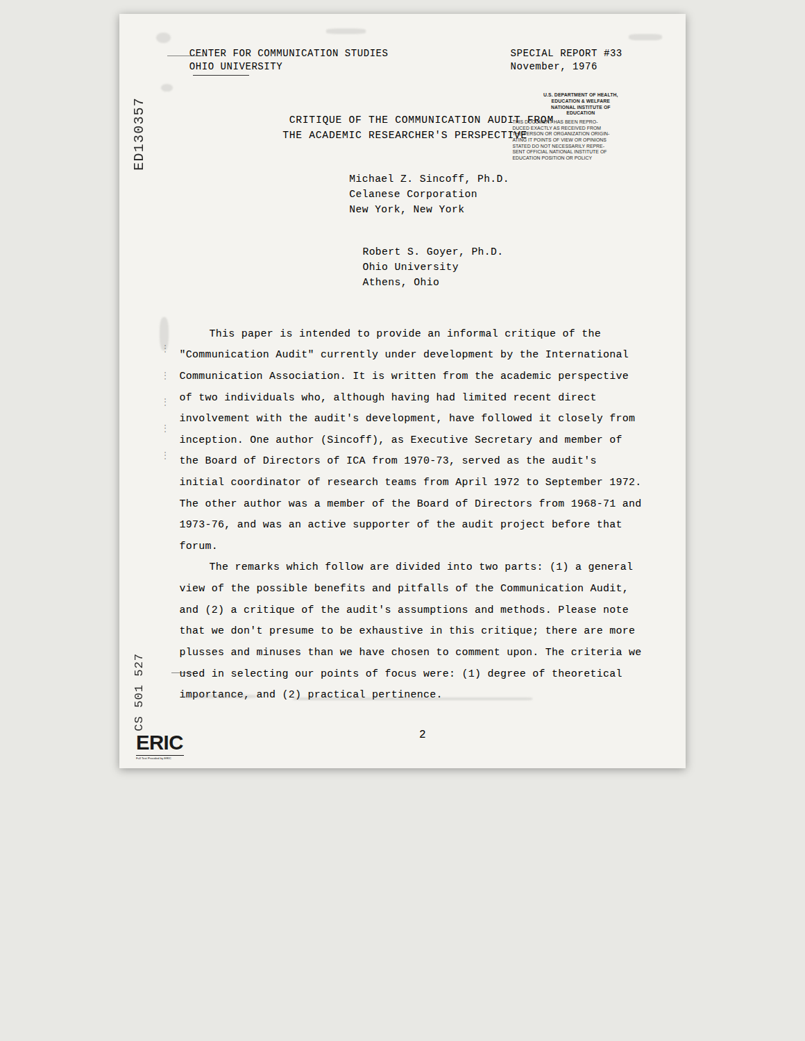ED130357
CS 501 527
ERICFull Text Provided by ERIC
CENTER FOR COMMUNICATION STUDIES
OHIO UNIVERSITY
SPECIAL REPORT #33
November, 1976
U.S. DEPARTMENT OF HEALTH,
EDUCATION & WELFARE
NATIONAL INSTITUTE OF
EDUCATION
THIS DOCUMENT HAS BEEN REPRO-
DUCED EXACTLY AS RECEIVED FROM
THE PERSON OR ORGANIZATION ORIGIN-
ATING IT POINTS OF VIEW OR OPINIONS
STATED DO NOT NECESSARILY REPRE-
SENT OFFICIAL NATIONAL INSTITUTE OF
EDUCATION POSITION OR POLICY
CRITIQUE OF THE COMMUNICATION AUDIT FROM
THE ACADEMIC RESEARCHER'S PERSPECTIVE
Michael Z. Sincoff, Ph.D.
Celanese Corporation
New York, New York
Robert S. Goyer, Ph.D.
Ohio University
Athens, Ohio
This paper is intended to provide an informal critique of the "Communication Audit" currently under development by the International Communication Association. It is written from the academic perspective of two individuals who, although having had limited recent direct involvement with the audit's development, have followed it closely from inception. One author (Sincoff), as Executive Secretary and member of the Board of Directors of ICA from 1970-73, served as the audit's initial coordinator of research teams from April 1972 to September 1972. The other author was a member of the Board of Directors from 1968-71 and 1973-76, and was an active supporter of the audit project before that forum.
The remarks which follow are divided into two parts: (1) a general view of the possible benefits and pitfalls of the Communication Audit, and (2) a critique of the audit's assumptions and methods. Please note that we don't presume to be exhaustive in this critique; there are more plusses and minuses than we have chosen to comment upon. The criteria we used in selecting our points of focus were: (1) degree of theoretical importance, and (2) practical pertinence.
2
⋮
⋮
⋮
⋮
⋮